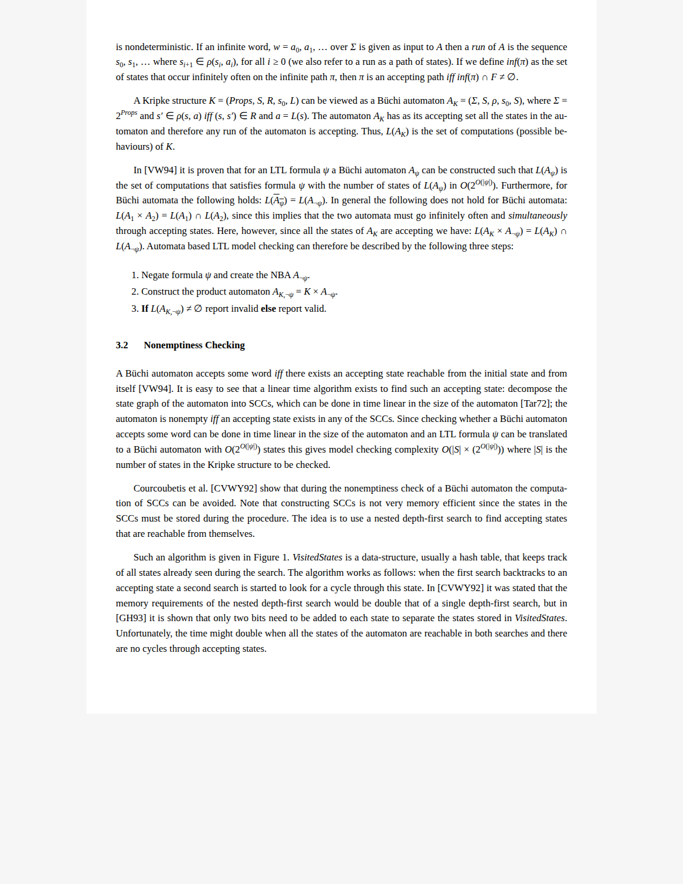is nondeterministic. If an infinite word, w = a0, a1, … over Σ is given as input to A then a run of A is the sequence s0, s1, … where si+1 ∈ ρ(si, ai), for all i ≥ 0 (we also refer to a run as a path of states). If we define inf(π) as the set of states that occur infinitely often on the infinite path π, then π is an accepting path iff inf(π) ∩ F ≠ ∅.
A Kripke structure K = (Props, S, R, s0, L) can be viewed as a Büchi automaton AK = (Σ, S, ρ, s0, S), where Σ = 2Props and s′ ∈ ρ(s, a) iff (s, s′) ∈ R and a = L(s). The automaton AK has as its accepting set all the states in the automaton and therefore any run of the automaton is accepting. Thus, L(AK) is the set of computations (possible behaviours) of K.
In [VW94] it is proven that for an LTL formula ψ a Büchi automaton Aψ can be constructed such that L(Aψ) is the set of computations that satisfies formula ψ with the number of states of L(Aψ) in O(2O(|ψ|)). Furthermore, for Büchi automata the following holds: L(Aψ) = L(A¬ψ). In general the following does not hold for Büchi automata: L(A1 × A2) = L(A1) ∩ L(A2), since this implies that the two automata must go infinitely often and simultaneously through accepting states. Here, however, since all the states of AK are accepting we have: L(AK × A¬ψ) = L(AK) ∩ L(A¬ψ). Automata based LTL model checking can therefore be described by the following three steps:
Negate formula ψ and create the NBA A¬ψ.
Construct the product automaton AK,¬ψ = K × A¬ψ.
If L(AK,¬ψ) ≠ ∅ report invalid else report valid.
3.2 Nonemptiness Checking
A Büchi automaton accepts some word iff there exists an accepting state reachable from the initial state and from itself [VW94]. It is easy to see that a linear time algorithm exists to find such an accepting state: decompose the state graph of the automaton into SCCs, which can be done in time linear in the size of the automaton [Tar72]; the automaton is nonempty iff an accepting state exists in any of the SCCs. Since checking whether a Büchi automaton accepts some word can be done in time linear in the size of the automaton and an LTL formula ψ can be translated to a Büchi automaton with O(2O(|ψ|)) states this gives model checking complexity O(|S| × (2O(|ψ|))) where |S| is the number of states in the Kripke structure to be checked.
Courcoubetis et al. [CVWY92] show that during the nonemptiness check of a Büchi automaton the computation of SCCs can be avoided. Note that constructing SCCs is not very memory efficient since the states in the SCCs must be stored during the procedure. The idea is to use a nested depth-first search to find accepting states that are reachable from themselves.
Such an algorithm is given in Figure 1. VisitedStates is a data-structure, usually a hash table, that keeps track of all states already seen during the search. The algorithm works as follows: when the first search backtracks to an accepting state a second search is started to look for a cycle through this state. In [CVWY92] it was stated that the memory requirements of the nested depth-first search would be double that of a single depth-first search, but in [GH93] it is shown that only two bits need to be added to each state to separate the states stored in VisitedStates. Unfortunately, the time might double when all the states of the automaton are reachable in both searches and there are no cycles through accepting states.